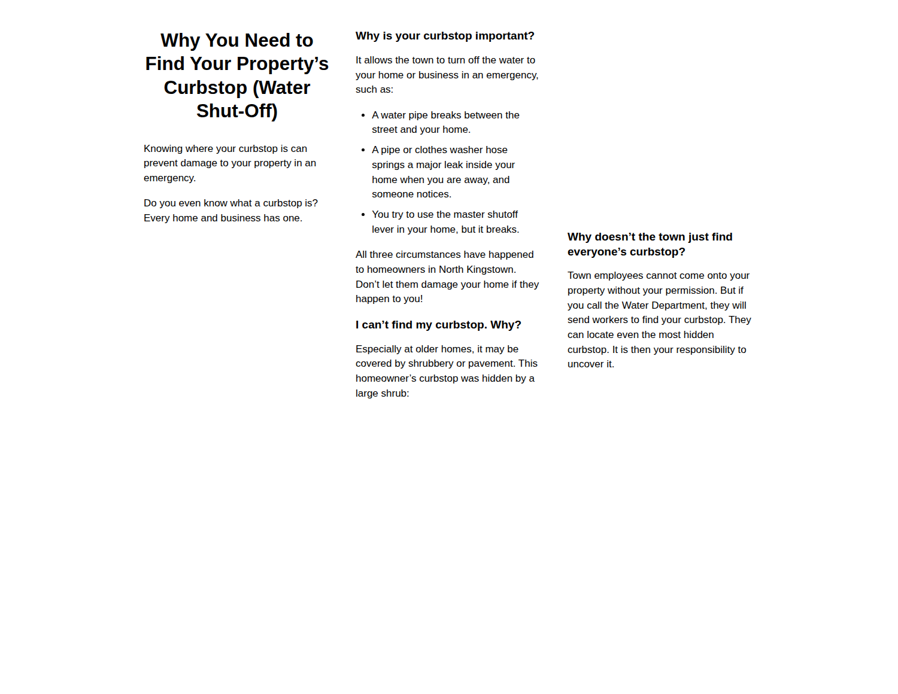Why You Need to Find Your Property’s Curbstop (Water Shut-Off)
Knowing where your curbstop is can prevent damage to your property in an emergency.
Do you even know what a curbstop is? Every home and business has one.
Why is your curbstop important?
It allows the town to turn off the water to your home or business in an emergency, such as:
A water pipe breaks between the street and your home.
A pipe or clothes washer hose springs a major leak inside your home when you are away, and someone notices.
You try to use the master shutoff lever in your home, but it breaks.
All three circumstances have happened to homeowners in North Kingstown. Don’t let them damage your home if they happen to you!
I can’t find my curbstop. Why?
Especially at older homes, it may be covered by shrubbery or pavement. This homeowner’s curbstop was hidden by a large shrub:
Why doesn’t the town just find everyone’s curbstop?
Town employees cannot come onto your property without your permission. But if you call the Water Department, they will send workers to find your curbstop. They can locate even the most hidden curbstop. It is then your responsibility to uncover it.